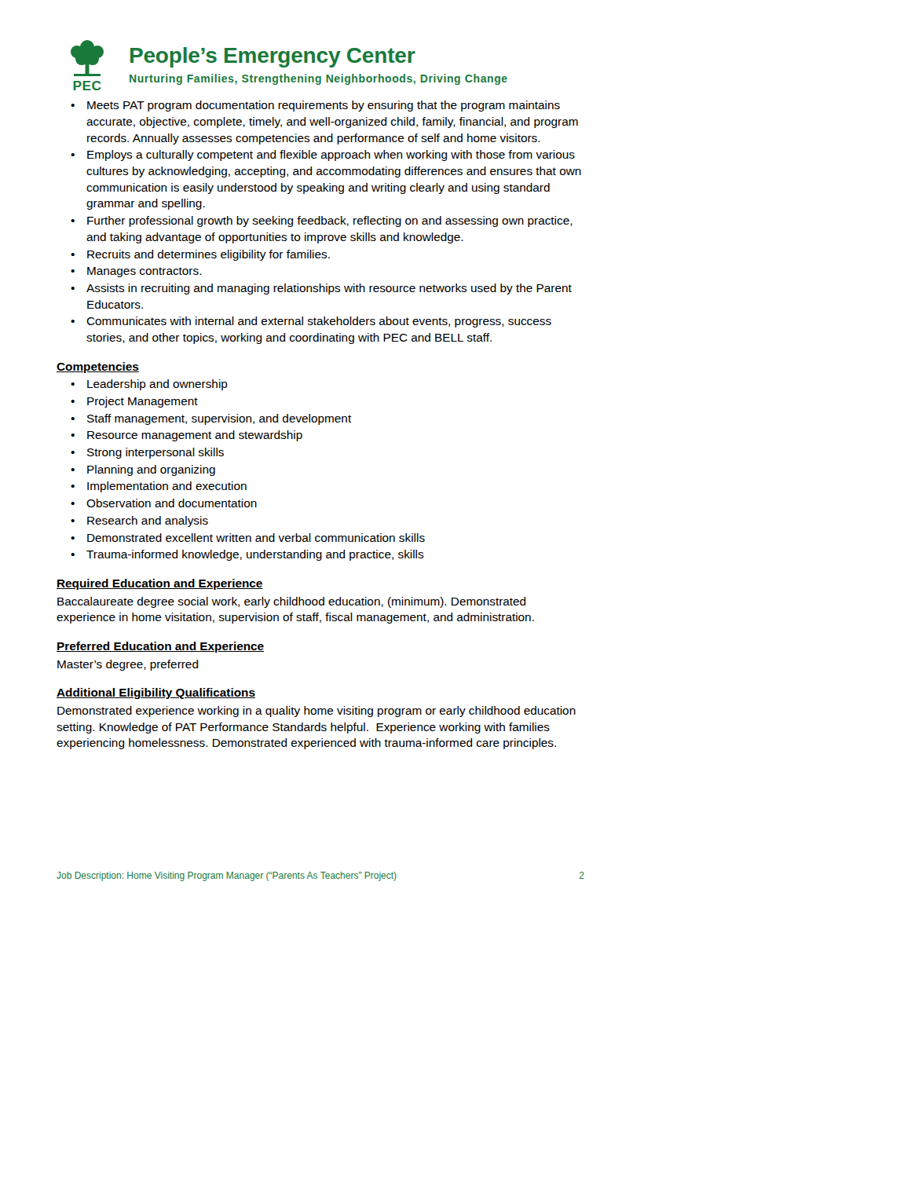PEC
People’s Emergency Center
Nurturing Families, Strengthening Neighborhoods, Driving Change
Meets PAT program documentation requirements by ensuring that the program maintains accurate, objective, complete, timely, and well-organized child, family, financial, and program records. Annually assesses competencies and performance of self and home visitors.
Employs a culturally competent and flexible approach when working with those from various cultures by acknowledging, accepting, and accommodating differences and ensures that own communication is easily understood by speaking and writing clearly and using standard grammar and spelling.
Further professional growth by seeking feedback, reflecting on and assessing own practice, and taking advantage of opportunities to improve skills and knowledge.
Recruits and determines eligibility for families.
Manages contractors.
Assists in recruiting and managing relationships with resource networks used by the Parent Educators.
Communicates with internal and external stakeholders about events, progress, success stories, and other topics, working and coordinating with PEC and BELL staff.
Competencies
Leadership and ownership
Project Management
Staff management, supervision, and development
Resource management and stewardship
Strong interpersonal skills
Planning and organizing
Implementation and execution
Observation and documentation
Research and analysis
Demonstrated excellent written and verbal communication skills
Trauma-informed knowledge, understanding and practice, skills
Required Education and Experience
Baccalaureate degree social work, early childhood education, (minimum). Demonstrated experience in home visitation, supervision of staff, fiscal management, and administration.
Preferred Education and Experience
Master’s degree, preferred
Additional Eligibility Qualifications
Demonstrated experience working in a quality home visiting program or early childhood education setting. Knowledge of PAT Performance Standards helpful. Experience working with families experiencing homelessness. Demonstrated experienced with trauma-informed care principles.
Job Description: Home Visiting Program Manager (“Parents As Teachers” Project)
2